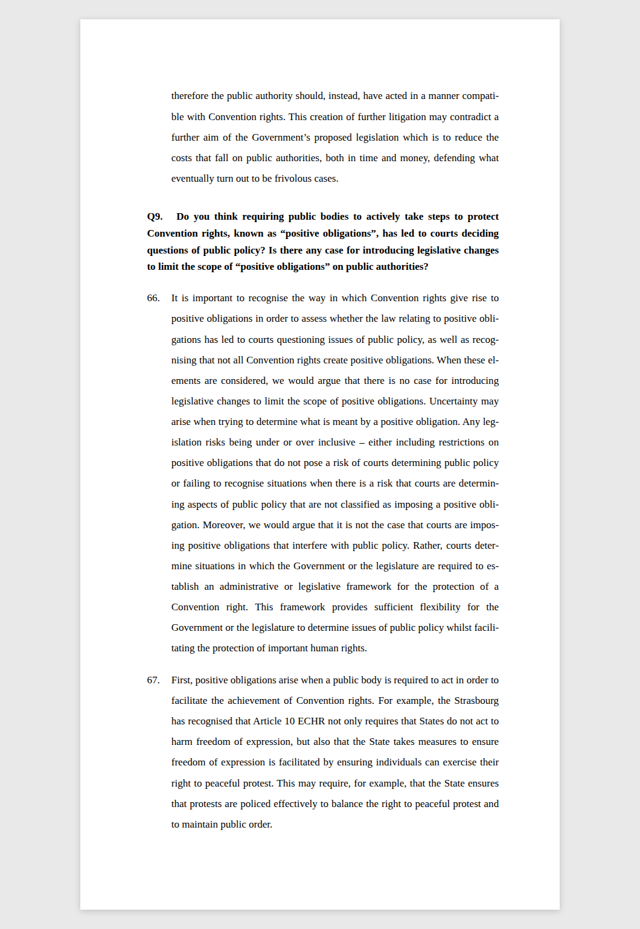therefore the public authority should, instead, have acted in a manner compatible with Convention rights. This creation of further litigation may contradict a further aim of the Government’s proposed legislation which is to reduce the costs that fall on public authorities, both in time and money, defending what eventually turn out to be frivolous cases.
Q9. Do you think requiring public bodies to actively take steps to protect Convention rights, known as “positive obligations”, has led to courts deciding questions of public policy? Is there any case for introducing legislative changes to limit the scope of “positive obligations” on public authorities?
It is important to recognise the way in which Convention rights give rise to positive obligations in order to assess whether the law relating to positive obligations has led to courts questioning issues of public policy, as well as recognising that not all Convention rights create positive obligations. When these elements are considered, we would argue that there is no case for introducing legislative changes to limit the scope of positive obligations. Uncertainty may arise when trying to determine what is meant by a positive obligation. Any legislation risks being under or over inclusive – either including restrictions on positive obligations that do not pose a risk of courts determining public policy or failing to recognise situations when there is a risk that courts are determining aspects of public policy that are not classified as imposing a positive obligation. Moreover, we would argue that it is not the case that courts are imposing positive obligations that interfere with public policy. Rather, courts determine situations in which the Government or the legislature are required to establish an administrative or legislative framework for the protection of a Convention right. This framework provides sufficient flexibility for the Government or the legislature to determine issues of public policy whilst facilitating the protection of important human rights.
First, positive obligations arise when a public body is required to act in order to facilitate the achievement of Convention rights. For example, the Strasbourg has recognised that Article 10 ECHR not only requires that States do not act to harm freedom of expression, but also that the State takes measures to ensure freedom of expression is facilitated by ensuring individuals can exercise their right to peaceful protest. This may require, for example, that the State ensures that protests are policed effectively to balance the right to peaceful protest and to maintain public order.